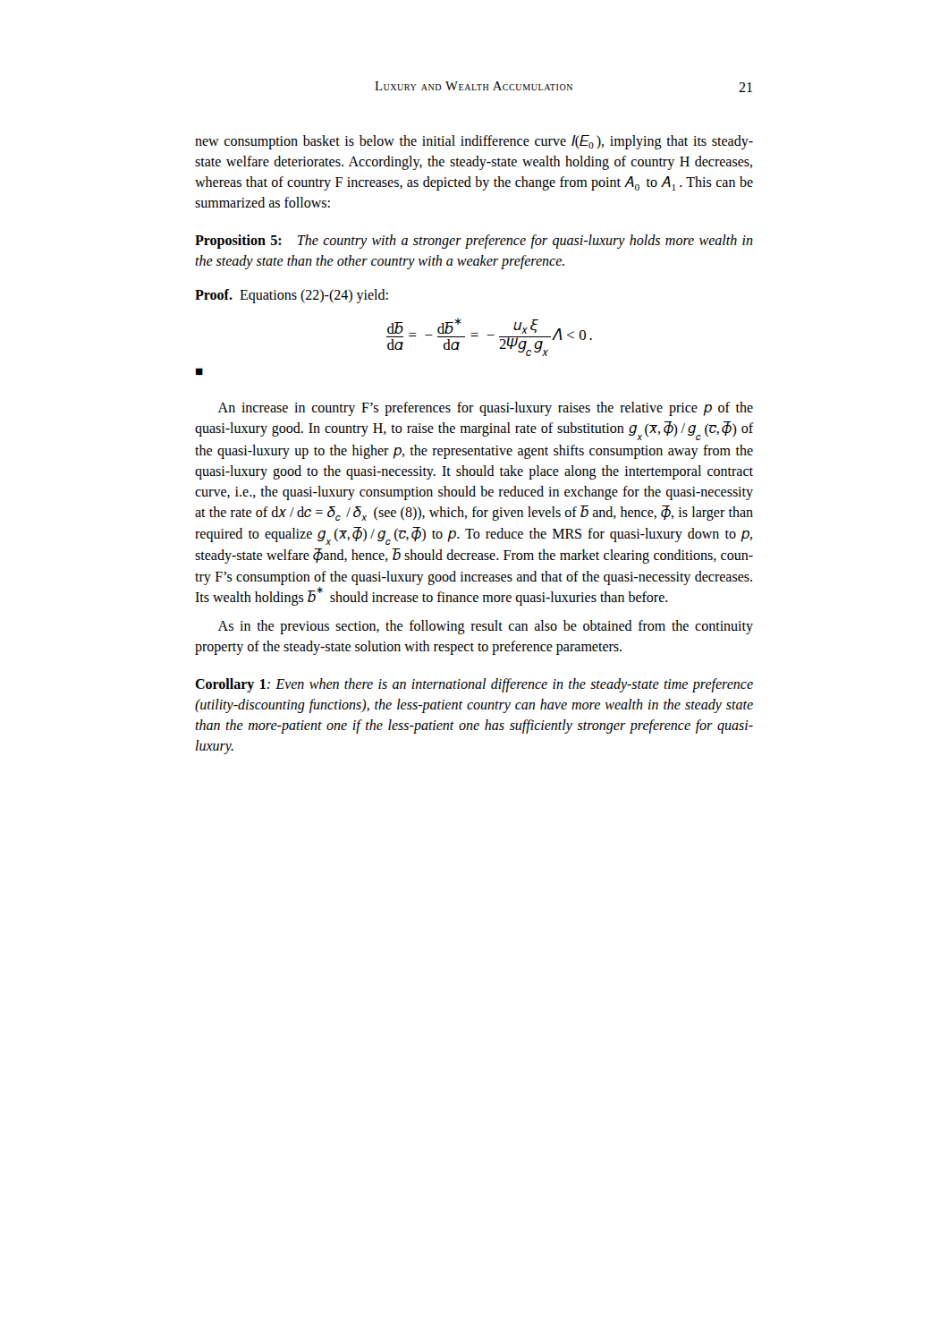Luxury and Wealth Accumulation 21
new consumption basket is below the initial indifference curve I(E0), implying that its steady-state welfare deteriorates. Accordingly, the steady-state wealth holding of country H decreases, whereas that of country F increases, as depicted by the change from point A0 to A1. This can be summarized as follows:
Proposition 5: The country with a stronger preference for quasi-luxury holds more wealth in the steady state than the other country with a weaker preference.
Proof. Equations (22)-(24) yield:
db¯ dα = − db¯∗ dα = − uxξ 2Ψgcgx Λ < 0 .
An increase in country F’s preferences for quasi-luxury raises the relative price p of the quasi-luxury good. In country H, to raise the marginal rate of substitution gx(x¯,ϕ¯)/gc(c¯,ϕ¯) of the quasi-luxury up to the higher p, the representative agent shifts consumption away from the quasi-luxury good to the quasi-necessity. It should take place along the intertemporal contract curve, i.e., the quasi-luxury consumption should be reduced in exchange for the quasi-necessity at the rate of dx/dc=δc/δx (see (8)), which, for given levels of b¯ and, hence, ϕ¯, is larger than required to equalize gx(x¯,ϕ¯)/gc(c¯,ϕ¯) to p. To reduce the MRS for quasi-luxury down to p, steady-state welfare ϕ¯and, hence, b¯ should decrease. From the market clearing conditions, country F’s consumption of the quasi-luxury good increases and that of the quasi-necessity decreases. Its wealth holdings b¯∗ should increase to finance more quasi-luxuries than before.
As in the previous section, the following result can also be obtained from the continuity property of the steady-state solution with respect to preference parameters.
Corollary 1: Even when there is an international difference in the steady-state time preference (utility-discounting functions), the less-patient country can have more wealth in the steady state than the more-patient one if the less-patient one has sufficiently stronger preference for quasi-luxury.